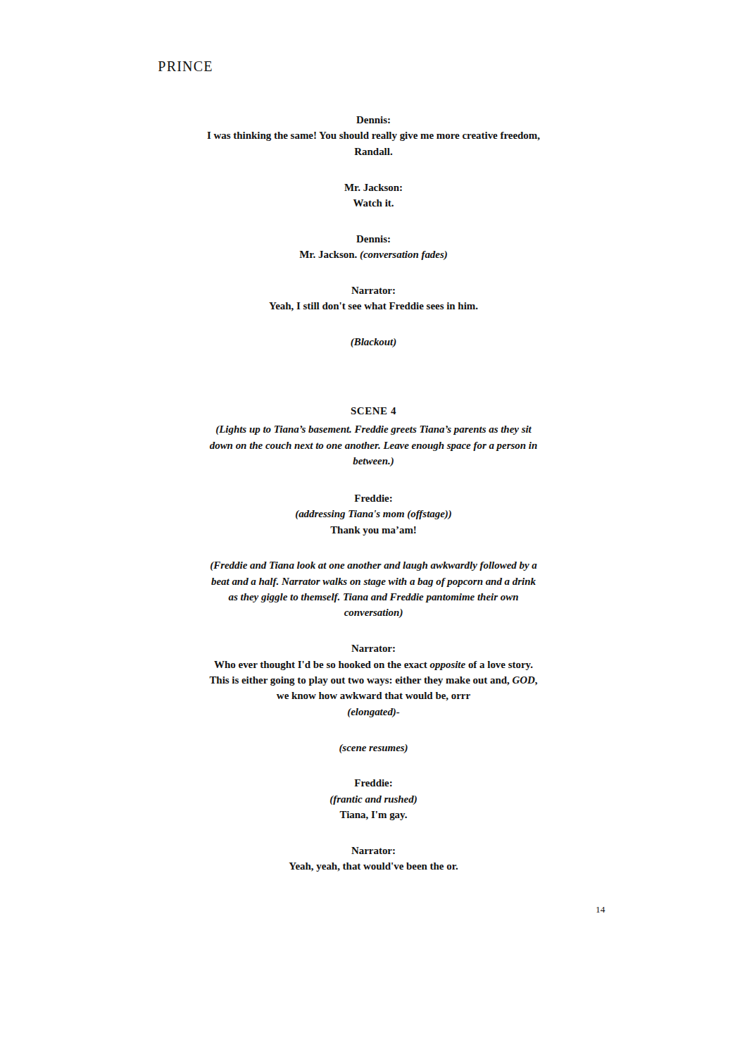PRINCE
Dennis:
I was thinking the same! You should really give me more creative freedom, Randall.
Mr. Jackson:
Watch it.
Dennis:
Mr. Jackson. (conversation fades)
Narrator:
Yeah, I still don't see what Freddie sees in him.
(Blackout)
SCENE 4
(Lights up to Tiana’s basement. Freddie greets Tiana’s parents as they sit down on the couch next to one another. Leave enough space for a person in between.)
Freddie:
(addressing Tiana's mom (offstage))
Thank you ma’am!
(Freddie and Tiana look at one another and laugh awkwardly followed by a beat and a half. Narrator walks on stage with a bag of popcorn and a drink as they giggle to themself. Tiana and Freddie pantomime their own conversation)
Narrator:
Who ever thought I'd be so hooked on the exact opposite of a love story. This is either going to play out two ways: either they make out and, GOD, we know how awkward that would be, orrr
(elongated)-
(scene resumes)
Freddie:
(frantic and rushed)
Tiana, I'm gay.
Narrator:
Yeah, yeah, that would've been the or.
14